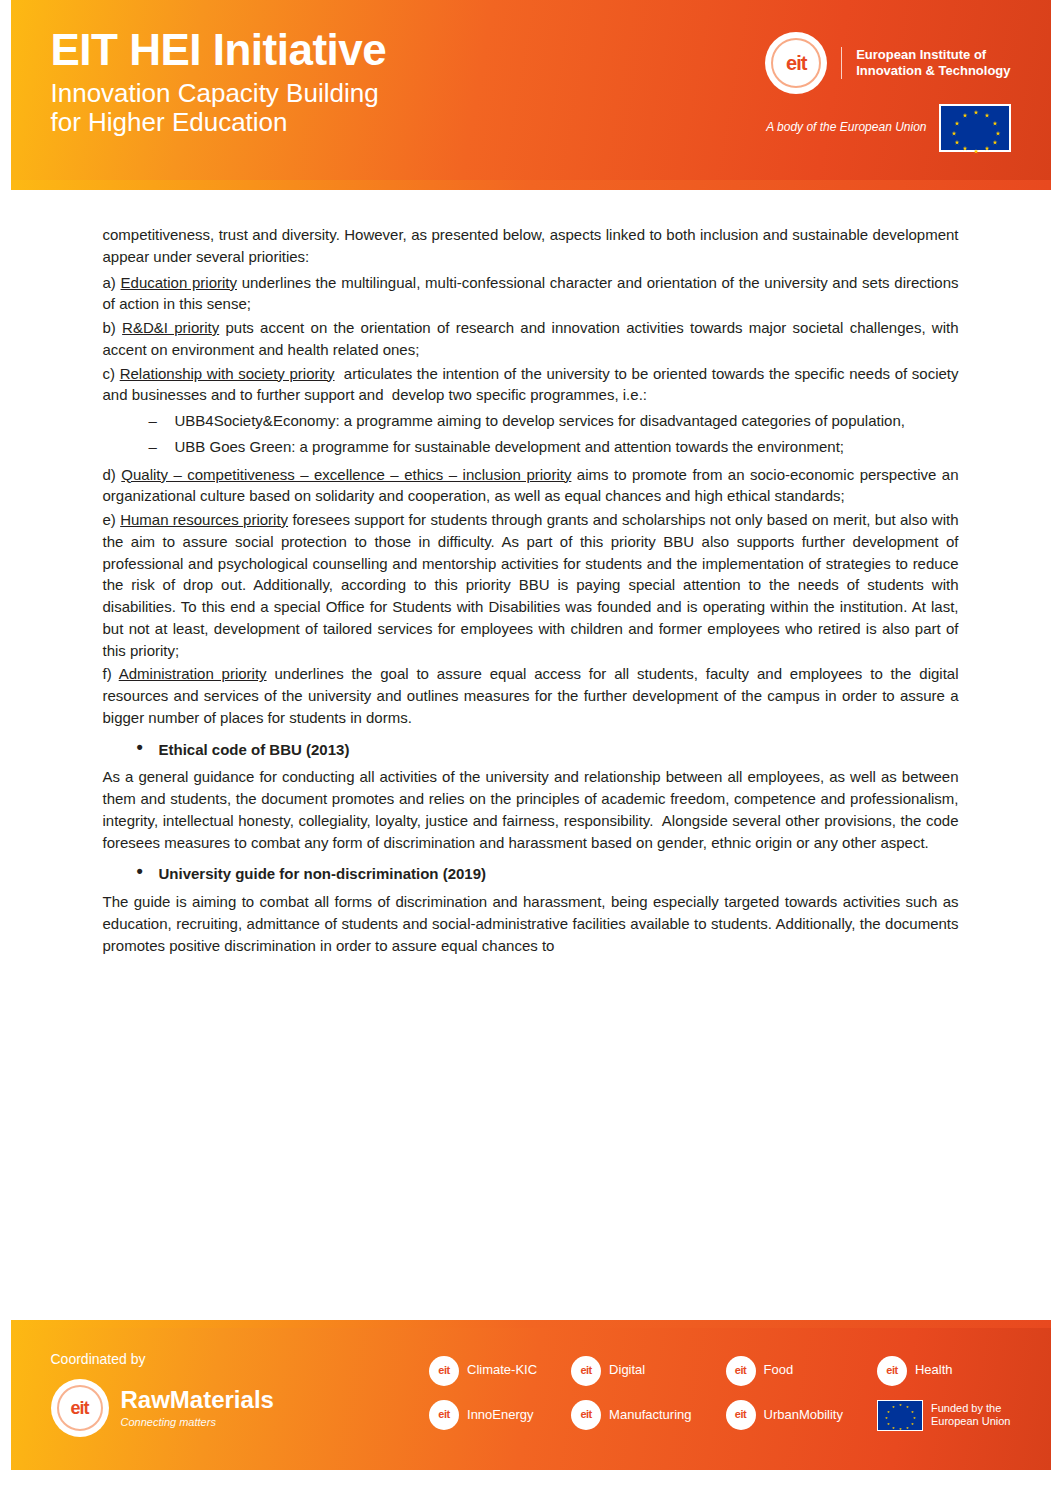EIT HEI Initiative
Innovation Capacity Building
for Higher Education
eit
European Institute of
Innovation & Technology
A body of the European Union
competitiveness, trust and diversity. However, as presented below, aspects linked to both inclusion and sustainable development appear under several priorities:
a) Education priority underlines the multilingual, multi-confessional character and orientation of the university and sets directions of action in this sense;
b) R&D&I priority puts accent on the orientation of research and innovation activities towards major societal challenges, with accent on environment and health related ones;
c) Relationship with society priority articulates the intention of the university to be oriented towards the specific needs of society and businesses and to further support and develop two specific programmes, i.e.:
UBB4Society&Economy: a programme aiming to develop services for disadvantaged categories of population,
UBB Goes Green: a programme for sustainable development and attention towards the environment;
d) Quality – competitiveness – excellence – ethics – inclusion priority aims to promote from an socio-economic perspective an organizational culture based on solidarity and cooperation, as well as equal chances and high ethical standards;
e) Human resources priority foresees support for students through grants and scholarships not only based on merit, but also with the aim to assure social protection to those in difficulty. As part of this priority BBU also supports further development of professional and psychological counselling and mentorship activities for students and the implementation of strategies to reduce the risk of drop out. Additionally, according to this priority BBU is paying special attention to the needs of students with disabilities. To this end a special Office for Students with Disabilities was founded and is operating within the institution. At last, but not at least, development of tailored services for employees with children and former employees who retired is also part of this priority;
f) Administration priority underlines the goal to assure equal access for all students, faculty and employees to the digital resources and services of the university and outlines measures for the further development of the campus in order to assure a bigger number of places for students in dorms.
Ethical code of BBU (2013)
As a general guidance for conducting all activities of the university and relationship between all employees, as well as between them and students, the document promotes and relies on the principles of academic freedom, competence and professionalism, integrity, intellectual honesty, collegiality, loyalty, justice and fairness, responsibility. Alongside several other provisions, the code foresees measures to combat any form of discrimination and harassment based on gender, ethnic origin or any other aspect.
University guide for non-discrimination (2019)
The guide is aiming to combat all forms of discrimination and harassment, being especially targeted towards activities such as education, recruiting, admittance of students and social-administrative facilities available to students. Additionally, the documents promotes positive discrimination in order to assure equal chances to
Coordinated by
eit
RawMaterials Connecting matters
eit Climate-KIC
eit Digital
eit Food
eit Health
eit InnoEnergy
eit Manufacturing
eit UrbanMobility
Funded by the
European Union